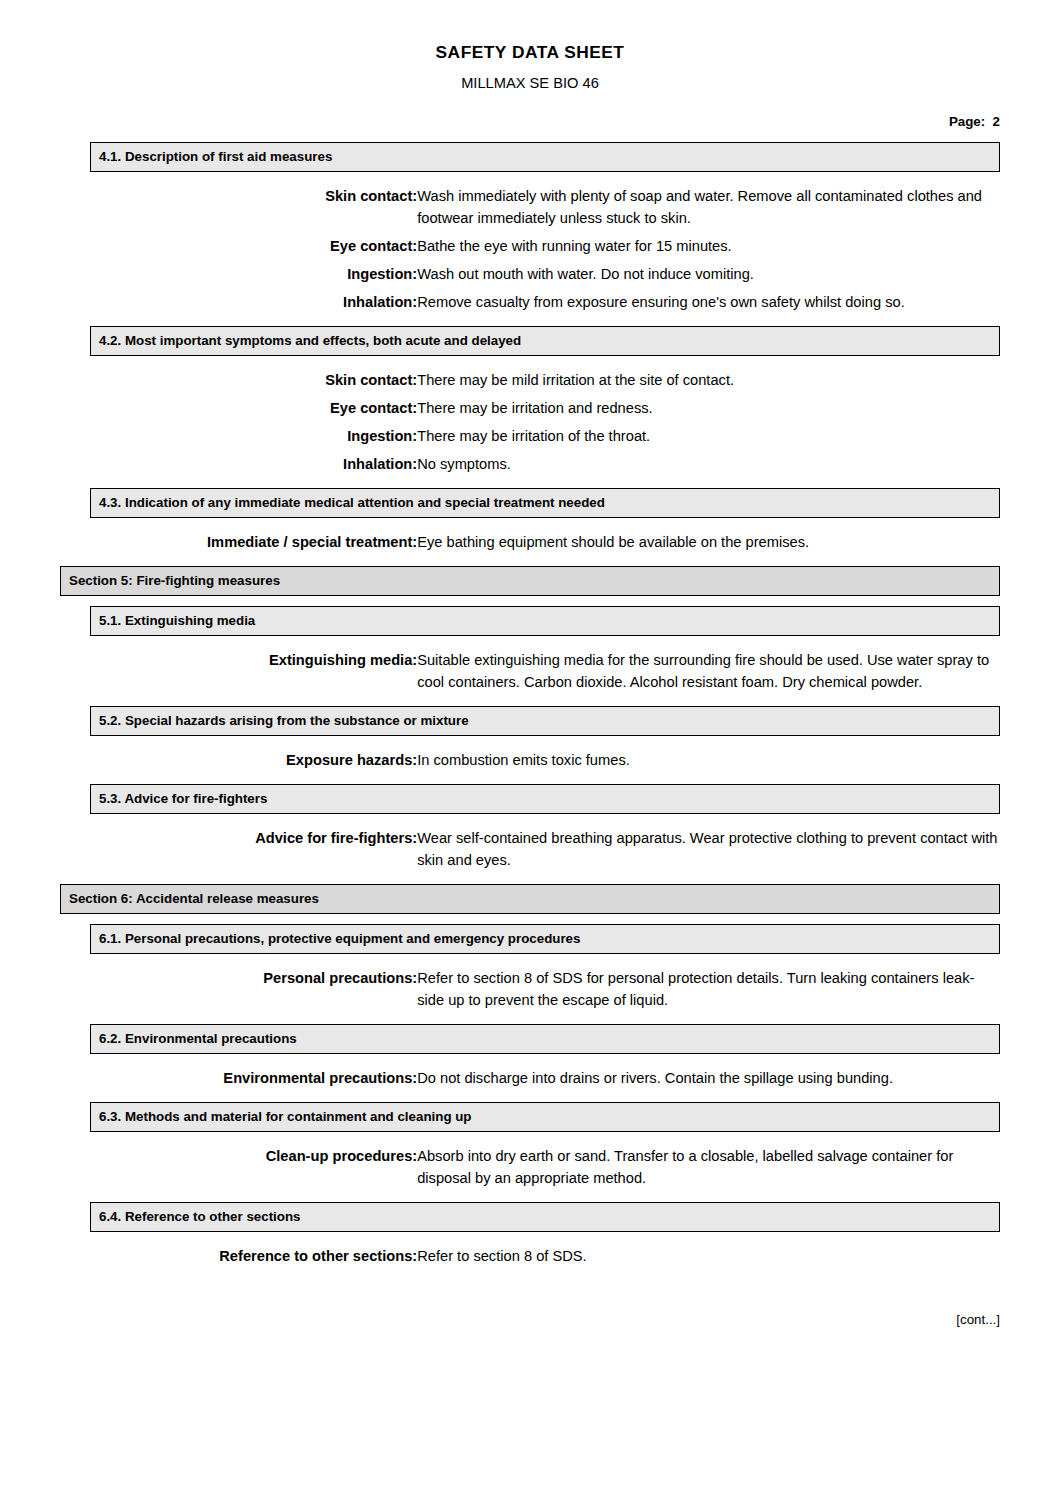SAFETY DATA SHEET
MILLMAX SE BIO 46
Page: 2
4.1. Description of first aid measures
| Skin contact: | Wash immediately with plenty of soap and water. Remove all contaminated clothes and footwear immediately unless stuck to skin. |
| Eye contact: | Bathe the eye with running water for 15 minutes. |
| Ingestion: | Wash out mouth with water. Do not induce vomiting. |
| Inhalation: | Remove casualty from exposure ensuring one's own safety whilst doing so. |
4.2. Most important symptoms and effects, both acute and delayed
| Skin contact: | There may be mild irritation at the site of contact. |
| Eye contact: | There may be irritation and redness. |
| Ingestion: | There may be irritation of the throat. |
| Inhalation: | No symptoms. |
4.3. Indication of any immediate medical attention and special treatment needed
| Immediate / special treatment: | Eye bathing equipment should be available on the premises. |
Section 5: Fire-fighting measures
5.1. Extinguishing media
| Extinguishing media: | Suitable extinguishing media for the surrounding fire should be used. Use water spray to cool containers. Carbon dioxide. Alcohol resistant foam. Dry chemical powder. |
5.2. Special hazards arising from the substance or mixture
| Exposure hazards: | In combustion emits toxic fumes. |
5.3. Advice for fire-fighters
| Advice for fire-fighters: | Wear self-contained breathing apparatus. Wear protective clothing to prevent contact with skin and eyes. |
Section 6: Accidental release measures
6.1. Personal precautions, protective equipment and emergency procedures
| Personal precautions: | Refer to section 8 of SDS for personal protection details. Turn leaking containers leak-side up to prevent the escape of liquid. |
6.2. Environmental precautions
| Environmental precautions: | Do not discharge into drains or rivers. Contain the spillage using bunding. |
6.3. Methods and material for containment and cleaning up
| Clean-up procedures: | Absorb into dry earth or sand. Transfer to a closable, labelled salvage container for disposal by an appropriate method. |
6.4. Reference to other sections
| Reference to other sections: | Refer to section 8 of SDS. |
[cont...]